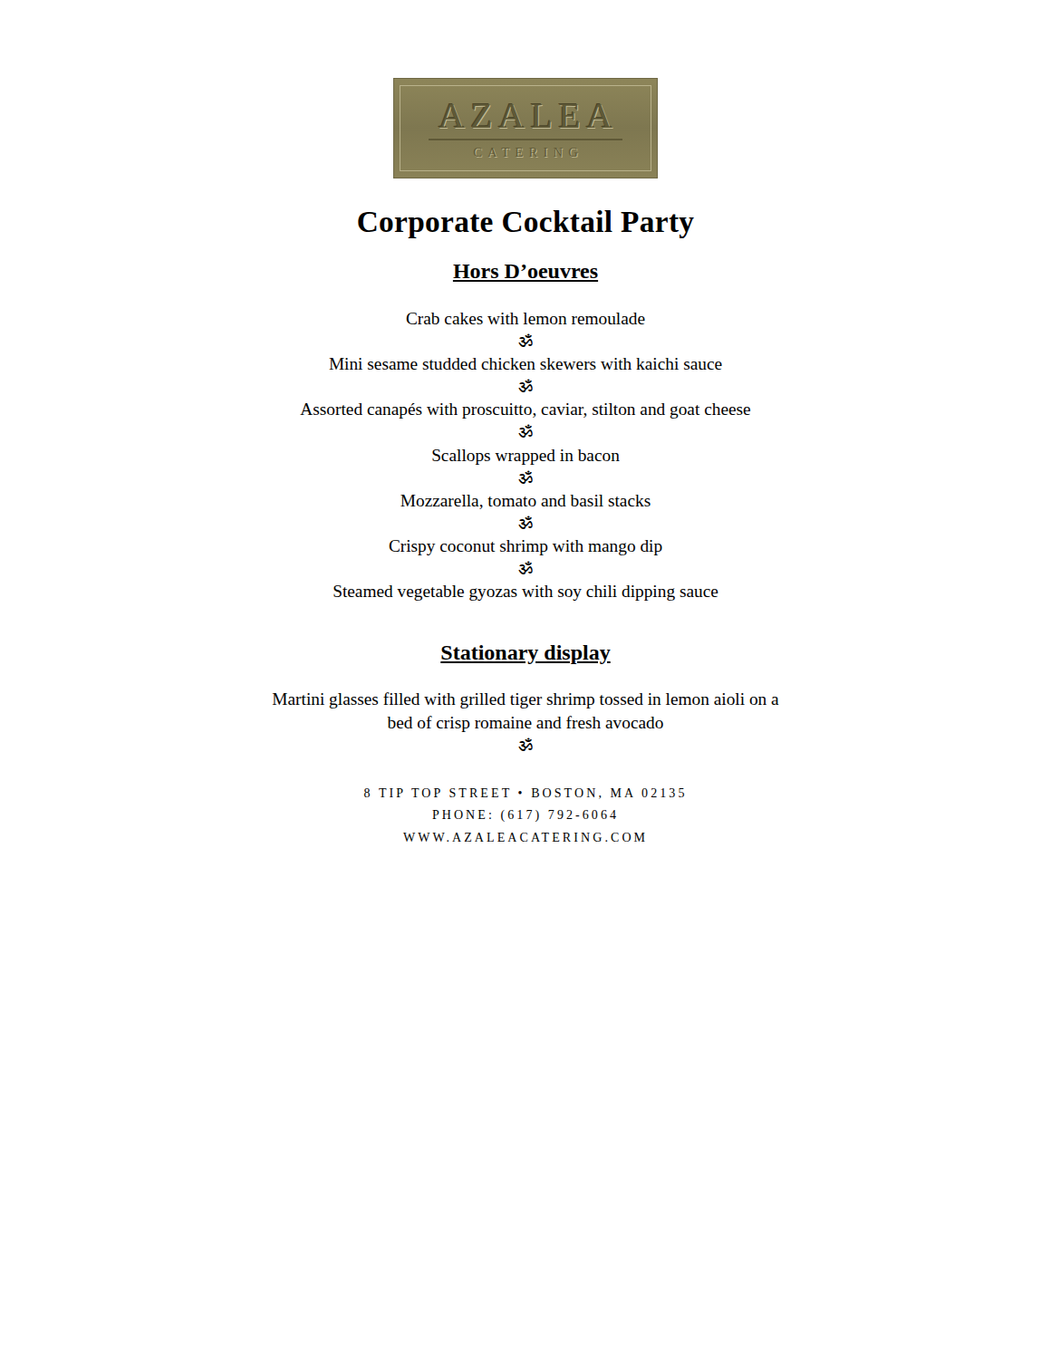AZALEA
CATERING
Corporate Cocktail Party
Hors D’oeuvres
Crab cakes with lemon remoulade
ॐ
Mini sesame studded chicken skewers with kaichi sauce
ॐ
Assorted canapés with proscuitto, caviar, stilton and goat cheese
ॐ
Scallops wrapped in bacon
ॐ
Mozzarella, tomato and basil stacks
ॐ
Crispy coconut shrimp with mango dip
ॐ
Steamed vegetable gyozas with soy chili dipping sauce
Stationary display
Martini glasses filled with grilled tiger shrimp tossed in lemon aioli on a bed of crisp romaine and fresh avocado
ॐ
8 TIP TOP STREET • BOSTON, MA 02135
PHONE: (617) 792-6064
WWW.AZALEACATERING.COM